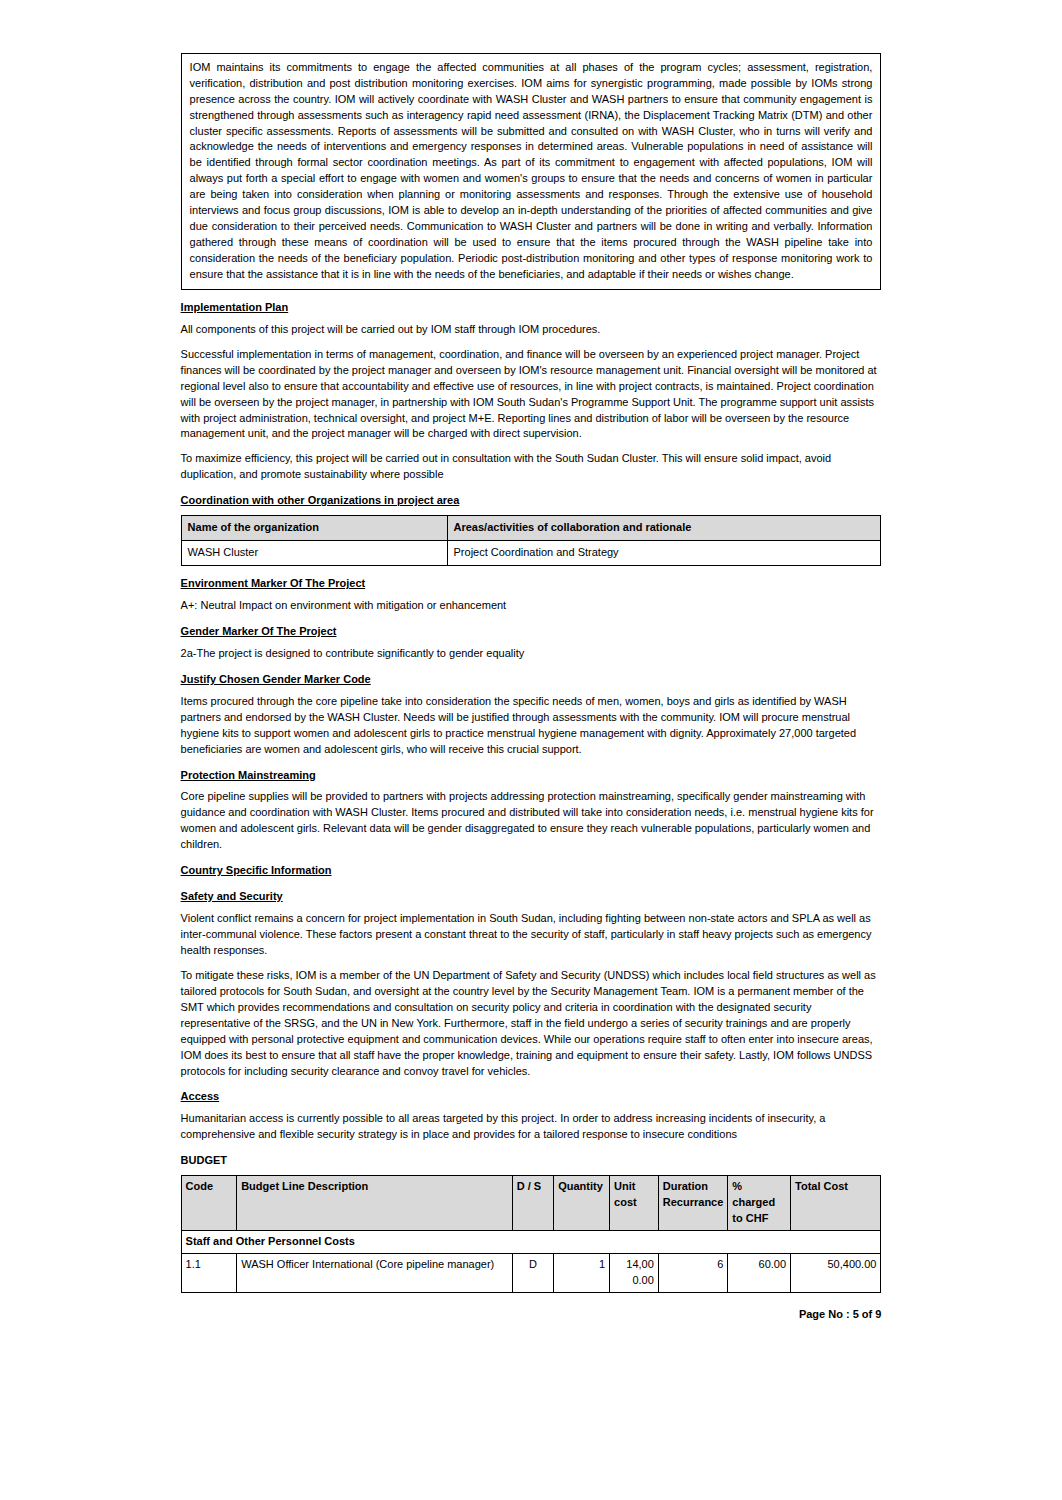IOM maintains its commitments to engage the affected communities at all phases of the program cycles; assessment, registration, verification, distribution and post distribution monitoring exercises. IOM aims for synergistic programming, made possible by IOMs strong presence across the country. IOM will actively coordinate with WASH Cluster and WASH partners to ensure that community engagement is strengthened through assessments such as interagency rapid need assessment (IRNA), the Displacement Tracking Matrix (DTM) and other cluster specific assessments. Reports of assessments will be submitted and consulted on with WASH Cluster, who in turns will verify and acknowledge the needs of interventions and emergency responses in determined areas. Vulnerable populations in need of assistance will be identified through formal sector coordination meetings. As part of its commitment to engagement with affected populations, IOM will always put forth a special effort to engage with women and women's groups to ensure that the needs and concerns of women in particular are being taken into consideration when planning or monitoring assessments and responses. Through the extensive use of household interviews and focus group discussions, IOM is able to develop an in-depth understanding of the priorities of affected communities and give due consideration to their perceived needs. Communication to WASH Cluster and partners will be done in writing and verbally. Information gathered through these means of coordination will be used to ensure that the items procured through the WASH pipeline take into consideration the needs of the beneficiary population. Periodic post-distribution monitoring and other types of response monitoring work to ensure that the assistance that it is in line with the needs of the beneficiaries, and adaptable if their needs or wishes change.
Implementation Plan
All components of this project will be carried out by IOM staff through IOM procedures.
Successful implementation in terms of management, coordination, and finance will be overseen by an experienced project manager. Project finances will be coordinated by the project manager and overseen by IOM's resource management unit. Financial oversight will be monitored at regional level also to ensure that accountability and effective use of resources, in line with project contracts, is maintained. Project coordination will be overseen by the project manager, in partnership with IOM South Sudan's Programme Support Unit. The programme support unit assists with project administration, technical oversight, and project M+E. Reporting lines and distribution of labor will be overseen by the resource management unit, and the project manager will be charged with direct supervision.
To maximize efficiency, this project will be carried out in consultation with the South Sudan Cluster. This will ensure solid impact, avoid duplication, and promote sustainability where possible
Coordination with other Organizations in project area
| Name of the organization | Areas/activities of collaboration and rationale |
| --- | --- |
| WASH Cluster | Project Coordination and Strategy |
Environment Marker Of The Project
A+: Neutral Impact on environment with mitigation or enhancement
Gender Marker Of The Project
2a-The project is designed to contribute significantly to gender equality
Justify Chosen Gender Marker Code
Items procured through the core pipeline take into consideration the specific needs of men, women, boys and girls as identified by WASH partners and endorsed by the WASH Cluster. Needs will be justified through assessments with the community. IOM will procure menstrual hygiene kits to support women and adolescent girls to practice menstrual hygiene management with dignity. Approximately 27,000 targeted beneficiaries are women and adolescent girls, who will receive this crucial support.
Protection Mainstreaming
Core pipeline supplies will be provided to partners with projects addressing protection mainstreaming, specifically gender mainstreaming with guidance and coordination with WASH Cluster. Items procured and distributed will take into consideration needs, i.e. menstrual hygiene kits for women and adolescent girls. Relevant data will be gender disaggregated to ensure they reach vulnerable populations, particularly women and children.
Country Specific Information
Safety and Security
Violent conflict remains a concern for project implementation in South Sudan, including fighting between non-state actors and SPLA as well as inter-communal violence. These factors present a constant threat to the security of staff, particularly in staff heavy projects such as emergency health responses.
To mitigate these risks, IOM is a member of the UN Department of Safety and Security (UNDSS) which includes local field structures as well as tailored protocols for South Sudan, and oversight at the country level by the Security Management Team. IOM is a permanent member of the SMT which provides recommendations and consultation on security policy and criteria in coordination with the designated security representative of the SRSG, and the UN in New York. Furthermore, staff in the field undergo a series of security trainings and are properly equipped with personal protective equipment and communication devices. While our operations require staff to often enter into insecure areas, IOM does its best to ensure that all staff have the proper knowledge, training and equipment to ensure their safety. Lastly, IOM follows UNDSS protocols for including security clearance and convoy travel for vehicles.
Access
Humanitarian access is currently possible to all areas targeted by this project. In order to address increasing incidents of insecurity, a comprehensive and flexible security strategy is in place and provides for a tailored response to insecure conditions
BUDGET
| Code | Budget Line Description | D / S | Quantity | Unit cost | Duration Recurrance | % charged to CHF | Total Cost |
| --- | --- | --- | --- | --- | --- | --- | --- |
| Staff and Other Personnel Costs |
| 1.1 | WASH Officer International (Core pipeline manager) | D | 1 | 14,00 0.00 | 6 | 60.00 | 50,400.00 |
Page No : 5 of 9